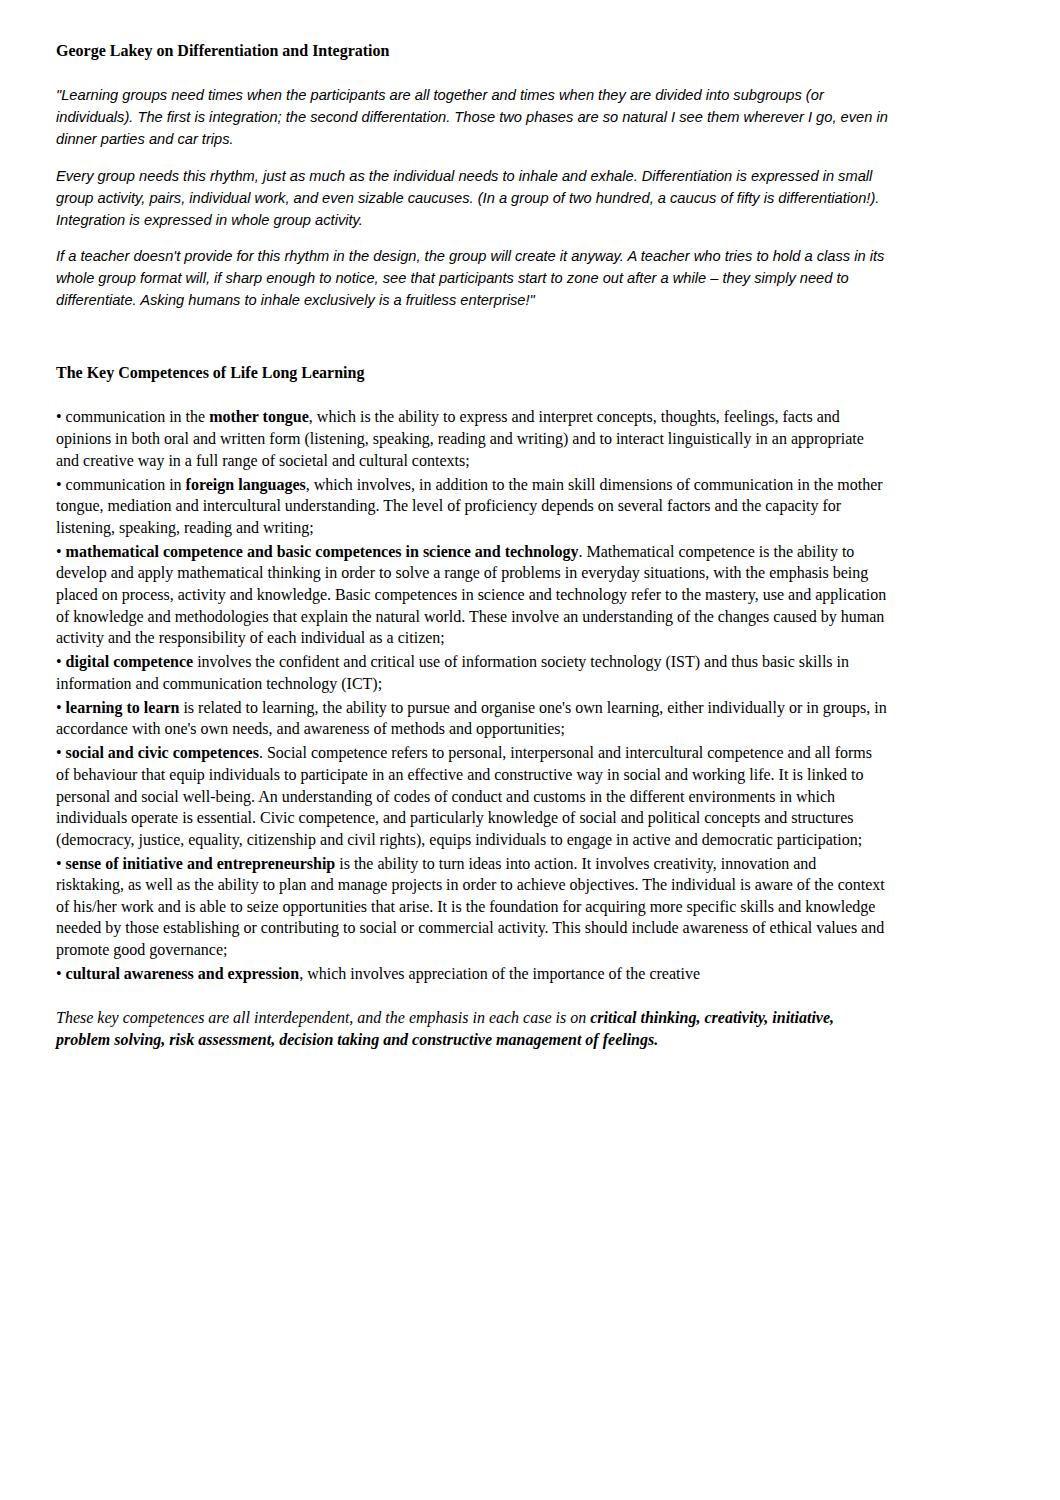George Lakey on Differentiation and Integration
"Learning groups need times when the participants are all together and times when they are divided into subgroups (or individuals). The first is integration; the second differentation. Those two phases are so natural I see them wherever I go, even in dinner parties and car trips.
Every group needs this rhythm, just as much as the individual needs to inhale and exhale. Differentiation is expressed in small group activity, pairs, individual work, and even sizable caucuses. (In a group of two hundred, a caucus of fifty is differentiation!). Integration is expressed in whole group activity.
If a teacher doesn't provide for this rhythm in the design, the group will create it anyway. A teacher who tries to hold a class in its whole group format will, if sharp enough to notice, see that participants start to zone out after a while – they simply need to differentiate. Asking humans to inhale exclusively is a fruitless enterprise!"
The Key Competences of Life Long Learning
communication in the mother tongue, which is the ability to express and interpret concepts, thoughts, feelings, facts and opinions in both oral and written form (listening, speaking, reading and writing) and to interact linguistically in an appropriate and creative way in a full range of societal and cultural contexts;
communication in foreign languages, which involves, in addition to the main skill dimensions of communication in the mother tongue, mediation and intercultural understanding. The level of proficiency depends on several factors and the capacity for listening, speaking, reading and writing;
mathematical competence and basic competences in science and technology. Mathematical competence is the ability to develop and apply mathematical thinking in order to solve a range of problems in everyday situations, with the emphasis being placed on process, activity and knowledge. Basic competences in science and technology refer to the mastery, use and application of knowledge and methodologies that explain the natural world. These involve an understanding of the changes caused by human activity and the responsibility of each individual as a citizen;
digital competence involves the confident and critical use of information society technology (IST) and thus basic skills in information and communication technology (ICT);
learning to learn is related to learning, the ability to pursue and organise one's own learning, either individually or in groups, in accordance with one's own needs, and awareness of methods and opportunities;
social and civic competences. Social competence refers to personal, interpersonal and intercultural competence and all forms of behaviour that equip individuals to participate in an effective and constructive way in social and working life. It is linked to personal and social well-being. An understanding of codes of conduct and customs in the different environments in which individuals operate is essential. Civic competence, and particularly knowledge of social and political concepts and structures (democracy, justice, equality, citizenship and civil rights), equips individuals to engage in active and democratic participation;
sense of initiative and entrepreneurship is the ability to turn ideas into action. It involves creativity, innovation and risktaking, as well as the ability to plan and manage projects in order to achieve objectives. The individual is aware of the context of his/her work and is able to seize opportunities that arise. It is the foundation for acquiring more specific skills and knowledge
needed by those establishing or contributing to social or commercial activity. This should include awareness of ethical values and promote good governance;
cultural awareness and expression, which involves appreciation of the importance of the creative
These key competences are all interdependent, and the emphasis in each case is on critical thinking, creativity, initiative, problem solving, risk assessment, decision taking and constructive management of feelings.